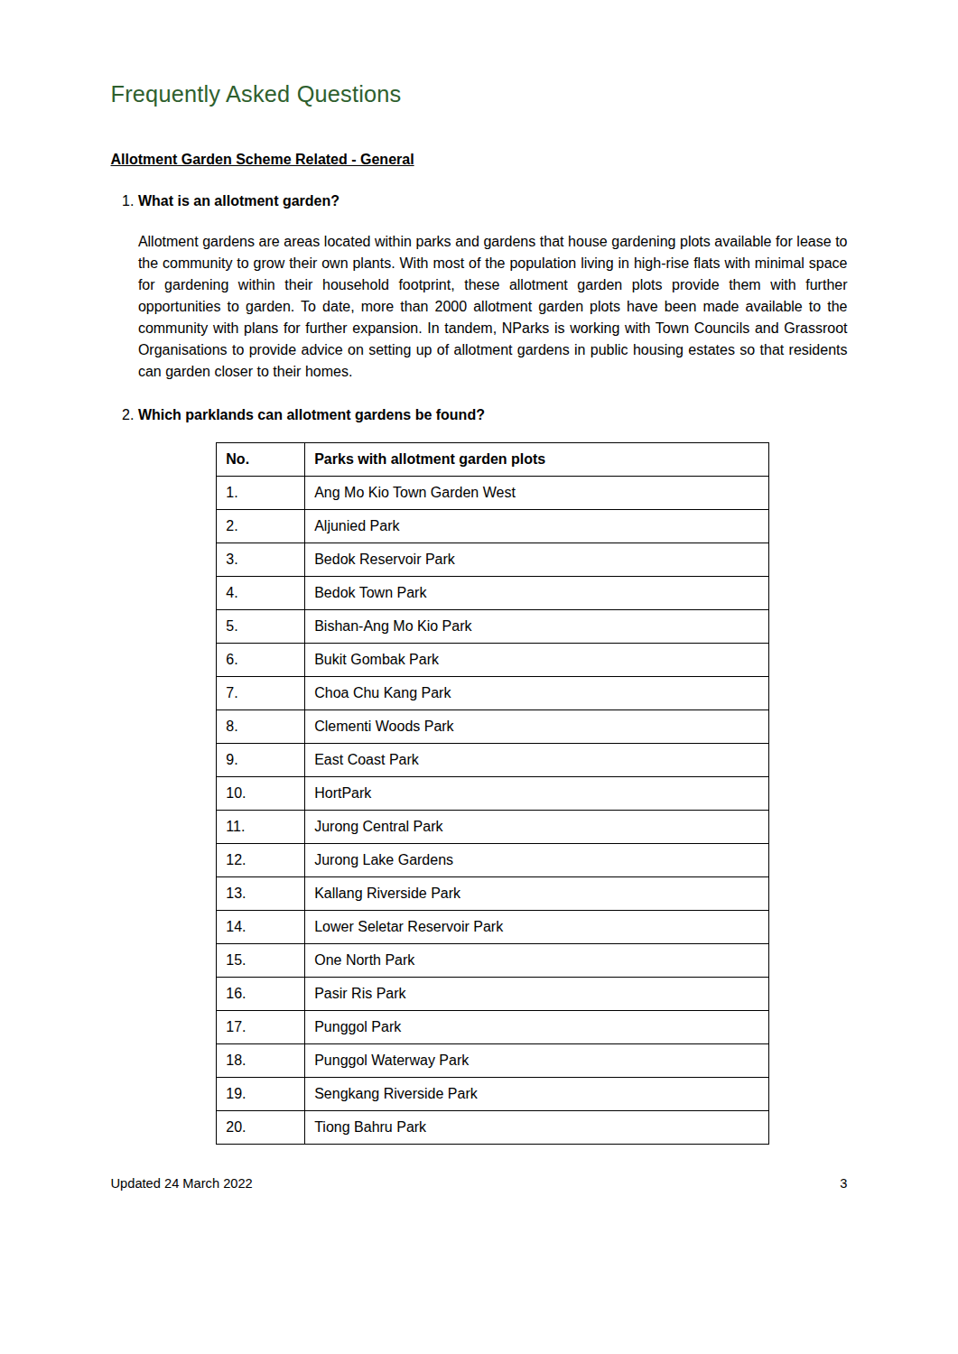Frequently Asked Questions
Allotment Garden Scheme Related - General
What is an allotment garden?
Allotment gardens are areas located within parks and gardens that house gardening plots available for lease to the community to grow their own plants. With most of the population living in high-rise flats with minimal space for gardening within their household footprint, these allotment garden plots provide them with further opportunities to garden. To date, more than 2000 allotment garden plots have been made available to the community with plans for further expansion. In tandem, NParks is working with Town Councils and Grassroot Organisations to provide advice on setting up of allotment gardens in public housing estates so that residents can garden closer to their homes.
Which parklands can allotment gardens be found?
| No. | Parks with allotment garden plots |
| --- | --- |
| 1. | Ang Mo Kio Town Garden West |
| 2. | Aljunied Park |
| 3. | Bedok Reservoir Park |
| 4. | Bedok Town Park |
| 5. | Bishan-Ang Mo Kio Park |
| 6. | Bukit Gombak Park |
| 7. | Choa Chu Kang Park |
| 8. | Clementi Woods Park |
| 9. | East Coast Park |
| 10. | HortPark |
| 11. | Jurong Central Park |
| 12. | Jurong Lake Gardens |
| 13. | Kallang Riverside Park |
| 14. | Lower Seletar Reservoir Park |
| 15. | One North Park |
| 16. | Pasir Ris Park |
| 17. | Punggol Park |
| 18. | Punggol Waterway Park |
| 19. | Sengkang Riverside Park |
| 20. | Tiong Bahru Park |
Updated 24 March 2022 3